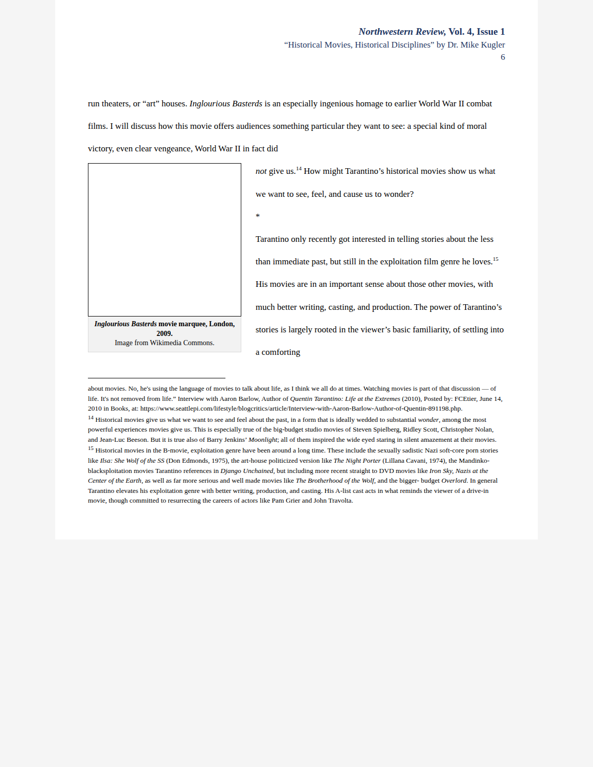Northwestern Review, Vol. 4, Issue 1
“Historical Movies, Historical Disciplines” by Dr. Mike Kugler
6
run theaters, or “art” houses. Inglourious Basterds is an especially ingenious homage to earlier World War II combat films. I will discuss how this movie offers audiences something particular they want to see: a special kind of moral victory, even clear vengeance, World War II in fact did
Inglourious Basterds movie marquee, London, 2009.
Image from Wikimedia Commons.
not give us.14 How might Tarantino’s historical movies show us what we want to see, feel, and cause us to wonder?
*
Tarantino only recently got interested in telling stories about the less than immediate past, but still in the exploitation film genre he loves.15 His movies are in an important sense about those other movies, with much better writing, casting, and production. The power of Tarantino’s stories is largely rooted in the viewer’s basic familiarity, of settling into a comforting
about movies. No, he's using the language of movies to talk about life, as I think we all do at times. Watching movies is part of that discussion — of life. It's not removed from life.” Interview with Aaron Barlow, Author of Quentin Tarantino: Life at the Extremes (2010), Posted by: FCEtier, June 14, 2010 in Books, at: https://www.seattlepi.com/lifestyle/blogcritics/article/Interview-with-Aaron-Barlow-Author-of-Quentin-891198.php.
14 Historical movies give us what we want to see and feel about the past, in a form that is ideally wedded to substantial wonder, among the most powerful experiences movies give us. This is especially true of the big-budget studio movies of Steven Spielberg, Ridley Scott, Christopher Nolan, and Jean-Luc Beeson. But it is true also of Barry Jenkins’ Moonlight; all of them inspired the wide eyed staring in silent amazement at their movies.
15 Historical movies in the B-movie, exploitation genre have been around a long time. These include the sexually sadistic Nazi soft-core porn stories like Ilsa: She Wolf of the SS (Don Edmonds, 1975), the art-house politicized version like The Night Porter (Lillana Cavani, 1974), the Mandinko-blacksploitation movies Tarantino references in Django Unchained, but including more recent straight to DVD movies like Iron Sky, Nazis at the Center of the Earth, as well as far more serious and well made movies like The Brotherhood of the Wolf, and the bigger- budget Overlord. In general Tarantino elevates his exploitation genre with better writing, production, and casting. His A-list cast acts in what reminds the viewer of a drive-in movie, though committed to resurrecting the careers of actors like Pam Grier and John Travolta.